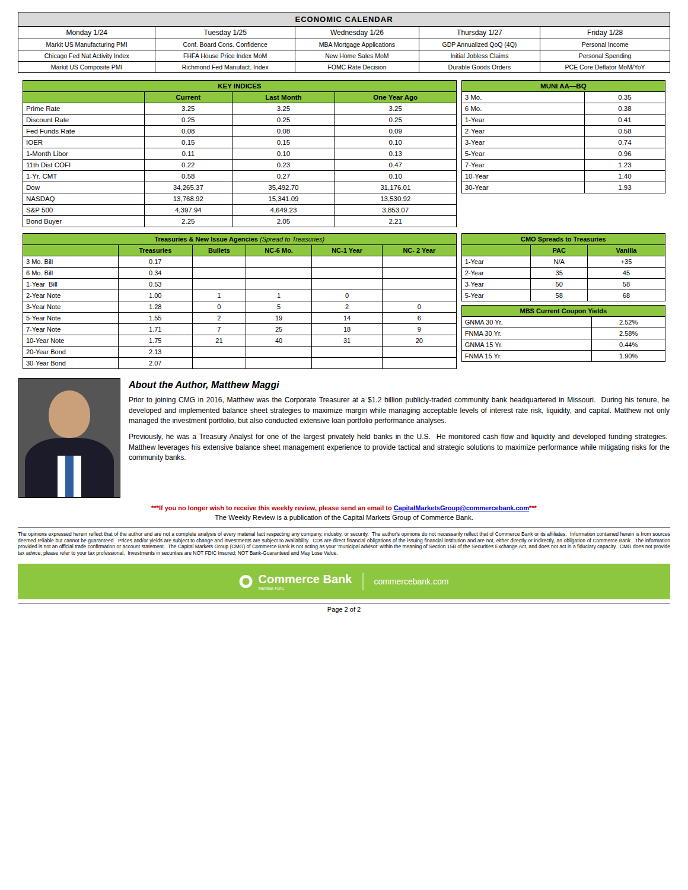| ECONOMIC CALENDAR |
| --- |
| Monday 1/24 | Tuesday 1/25 | Wednesday 1/26 | Thursday 1/27 | Friday 1/28 |
| Markit US Manufacturing PMI | Conf. Board Cons. Confidence | MBA Mortgage Applications | GDP Annualized QoQ (4Q) | Personal Income |
| Chicago Fed Nat Activity Index | FHFA House Price Index MoM | New Home Sales MoM | Initial Jobless Claims | Personal Spending |
| Markit US Composite PMI | Richmond Fed Manufact. Index | FOMC Rate Decision | Durable Goods Orders | PCE Core Deflator MoM/YoY |
| / KEY INDICES / / / Current / Last Month / One Year Ago / / Prime Rate / 3.25 / 3.25 / 3.25 / / Discount Rate / 0.25 / 0.25 / 0.25 / / Fed Funds Rate / 0.08 / 0.08 / 0.09 / / IOER / 0.15 / 0.15 / 0.10 / / 1-Month Libor / 0.11 / 0.10 / 0.13 / / 11th Dist COFI / 0.22 / 0.23 / 0.47 / / 1-Yr. CMT / 0.58 / 0.27 / 0.10 / / Dow / 34,265.37 / 35,492.70 / 31,176.01 / / NASDAQ / 13,768.92 / 15,341.09 / 13,530.92 / / S&P 500 / 4,397.94 / 4,649.23 / 3,853.07 / / Bond Buyer / 2.25 / 2.05 / 2.21 / | / MUNI AA—BQ / / 3 Mo. / 0.35 / / 6 Mo. / 0.38 / / 1-Year / 0.41 / / 2-Year / 0.58 / / 3-Year / 0.74 / / 5-Year / 0.96 / / 7-Year / 1.23 / / 10-Year / 1.40 / / 30-Year / 1.93 / |
| / Treasuries & New Issue Agencies (Spread to Treasuries) / / / Treasuries / Bullets / NC-6 Mo. / NC-1 Year / NC- 2 Year / / 3 Mo. Bill / 0.17 / / / / / / 6 Mo. Bill / 0.34 / / / / / / 1-Year Bill / 0.53 / / / / / / 2-Year Note / 1.00 / 1 / 1 / 0 / / / 3-Year Note / 1.28 / 0 / 5 / 2 / 0 / / 5-Year Note / 1.55 / 2 / 19 / 14 / 6 / / 7-Year Note / 1.71 / 7 / 25 / 18 / 9 / / 10-Year Note / 1.75 / 21 / 40 / 31 / 20 / / 20-Year Bond / 2.13 / / / / / / 30-Year Bond / 2.07 / / / / / | / CMO Spreads to Treasuries / / / PAC / Vanilla / / 1-Year / N/A / +35 / / 2-Year / 35 / 45 / / 3-Year / 50 / 58 / / 5-Year / 58 / 68 / / MBS Current Coupon Yields / / GNMA 30 Yr. / 2.52% / / FNMA 30 Yr. / 2.58% / / GNMA 15 Yr. / 0.44% / / FNMA 15 Yr. / 1.90% / |
| | About the Author, Matthew Maggi Prior to joining CMG in 2016, Matthew was the Corporate Treasurer at a $1.2 billion publicly-traded community bank headquartered in Missouri. During his tenure, he developed and implemented balance sheet strategies to maximize margin while managing acceptable levels of interest rate risk, liquidity, and capital. Matthew not only managed the investment portfolio, but also conducted extensive loan portfolio performance analyses. Previously, he was a Treasury Analyst for one of the largest privately held banks in the U.S. He monitored cash flow and liquidity and developed funding strategies. Matthew leverages his extensive balance sheet management experience to provide tactical and strategic solutions to maximize performance while mitigating risks for the community banks. |
***If you no longer wish to receive this weekly review, please send an email to CapitalMarketsGroup@commercebank.com***
The Weekly Review is a publication of the Capital Markets Group of Commerce Bank.
The opinions expressed herein reflect that of the author and are not a complete analysis of every material fact respecting any company, industry, or security. The author's opinions do not necessarily reflect that of Commerce Bank or its affiliates. Information contained herein is from sources deemed reliable but cannot be guaranteed. Prices and/or yields are subject to change and investments are subject to availability. CDs are direct financial obligations of the issuing financial institution and are not, either directly or indirectly, an obligation of Commerce Bank. The information provided is not an official trade confirmation or account statement. The Capital Markets Group (CMG) of Commerce Bank is not acting as your 'municipal advisor' within the meaning of Section 15B of the Securities Exchange Act, and does not act in a fiduciary capacity. CMG does not provide tax advice; please refer to your tax professional. Investments in securities are NOT FDIC Insured; NOT Bank-Guaranteed and May Lose Value.
Commerce BankMember FDIC commercebank.com
Page 2 of 2